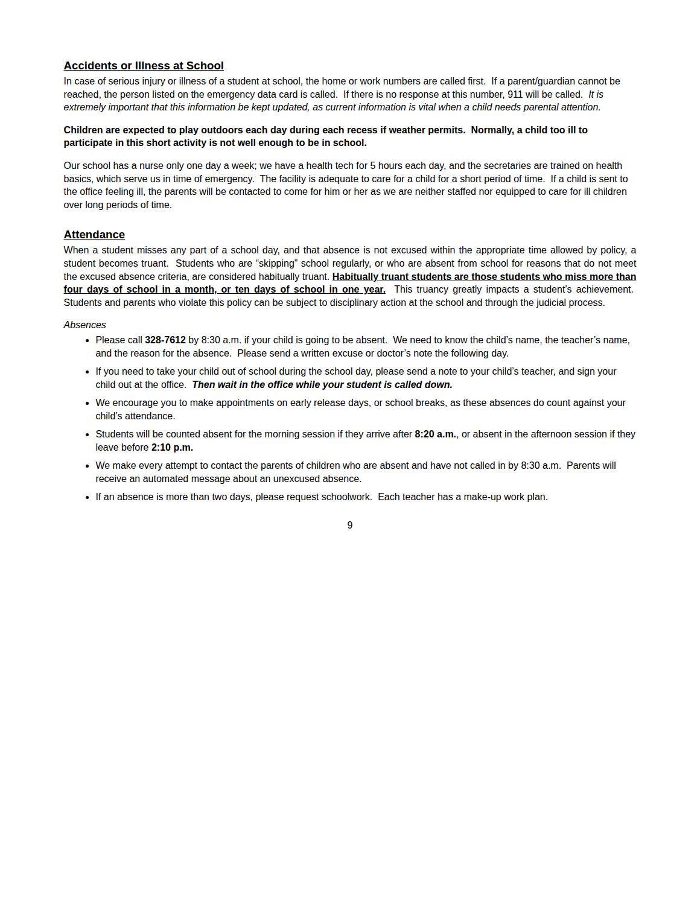Accidents or Illness at School
In case of serious injury or illness of a student at school, the home or work numbers are called first. If a parent/guardian cannot be reached, the person listed on the emergency data card is called. If there is no response at this number, 911 will be called. It is extremely important that this information be kept updated, as current information is vital when a child needs parental attention.
Children are expected to play outdoors each day during each recess if weather permits. Normally, a child too ill to participate in this short activity is not well enough to be in school.
Our school has a nurse only one day a week; we have a health tech for 5 hours each day, and the secretaries are trained on health basics, which serve us in time of emergency. The facility is adequate to care for a child for a short period of time. If a child is sent to the office feeling ill, the parents will be contacted to come for him or her as we are neither staffed nor equipped to care for ill children over long periods of time.
Attendance
When a student misses any part of a school day, and that absence is not excused within the appropriate time allowed by policy, a student becomes truant. Students who are “skipping” school regularly, or who are absent from school for reasons that do not meet the excused absence criteria, are considered habitually truant. Habitually truant students are those students who miss more than four days of school in a month, or ten days of school in one year. This truancy greatly impacts a student’s achievement. Students and parents who violate this policy can be subject to disciplinary action at the school and through the judicial process.
Absences
Please call 328-7612 by 8:30 a.m. if your child is going to be absent. We need to know the child’s name, the teacher’s name, and the reason for the absence. Please send a written excuse or doctor’s note the following day.
If you need to take your child out of school during the school day, please send a note to your child’s teacher, and sign your child out at the office. Then wait in the office while your student is called down.
We encourage you to make appointments on early release days, or school breaks, as these absences do count against your child’s attendance.
Students will be counted absent for the morning session if they arrive after 8:20 a.m., or absent in the afternoon session if they leave before 2:10 p.m.
We make every attempt to contact the parents of children who are absent and have not called in by 8:30 a.m. Parents will receive an automated message about an unexcused absence.
If an absence is more than two days, please request schoolwork. Each teacher has a make-up work plan.
9